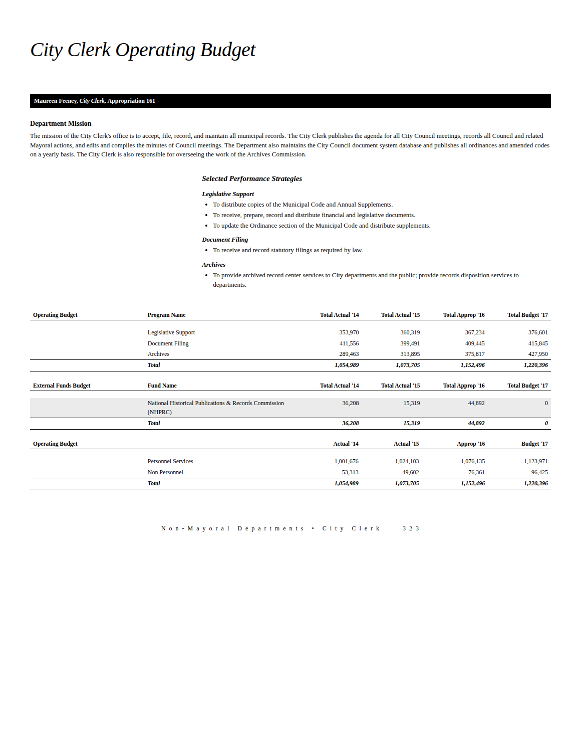City Clerk Operating Budget
Maureen Feeney, City Clerk, Appropriation 161
Department Mission
The mission of the City Clerk's office is to accept, file, record, and maintain all municipal records. The City Clerk publishes the agenda for all City Council meetings, records all Council and related Mayoral actions, and edits and compiles the minutes of Council meetings. The Department also maintains the City Council document system database and publishes all ordinances and amended codes on a yearly basis. The City Clerk is also responsible for overseeing the work of the Archives Commission.
Selected Performance Strategies
Legislative Support
To distribute copies of the Municipal Code and Annual Supplements.
To receive, prepare, record and distribute financial and legislative documents.
To update the Ordinance section of the Municipal Code and distribute supplements.
Document Filing
To receive and record statutory filings as required by law.
Archives
To provide archived record center services to City departments and the public; provide records disposition services to departments.
| Operating Budget | Program Name | Total Actual '14 | Total Actual '15 | Total Approp '16 | Total Budget '17 |
| --- | --- | --- | --- | --- | --- |
| | Legislative Support | 353,970 | 360,319 | 367,234 | 376,601 |
| | Document Filing | 411,556 | 399,491 | 409,445 | 415,845 |
| | Archives | 289,463 | 313,895 | 375,817 | 427,950 |
| | Total | 1,054,989 | 1,073,705 | 1,152,496 | 1,220,396 |
| External Funds Budget | Fund Name | Total Actual '14 | Total Actual '15 | Total Approp '16 | Total Budget '17 |
| --- | --- | --- | --- | --- | --- |
| | National Historical Publications & Records Commission (NHPRC) | 36,208 | 15,319 | 44,892 | 0 |
| | Total | 36,208 | 15,319 | 44,892 | 0 |
| Operating Budget | | Actual '14 | Actual '15 | Approp '16 | Budget '17 |
| --- | --- | --- | --- | --- | --- |
| | Personnel Services | 1,001,676 | 1,024,103 | 1,076,135 | 1,123,971 |
| | Non Personnel | 53,313 | 49,602 | 76,361 | 96,425 |
| | Total | 1,054,989 | 1,073,705 | 1,152,496 | 1,220,396 |
N o n - M a y o r a l D e p a r t m e n t s • C i t y C l e r k 3 2 3